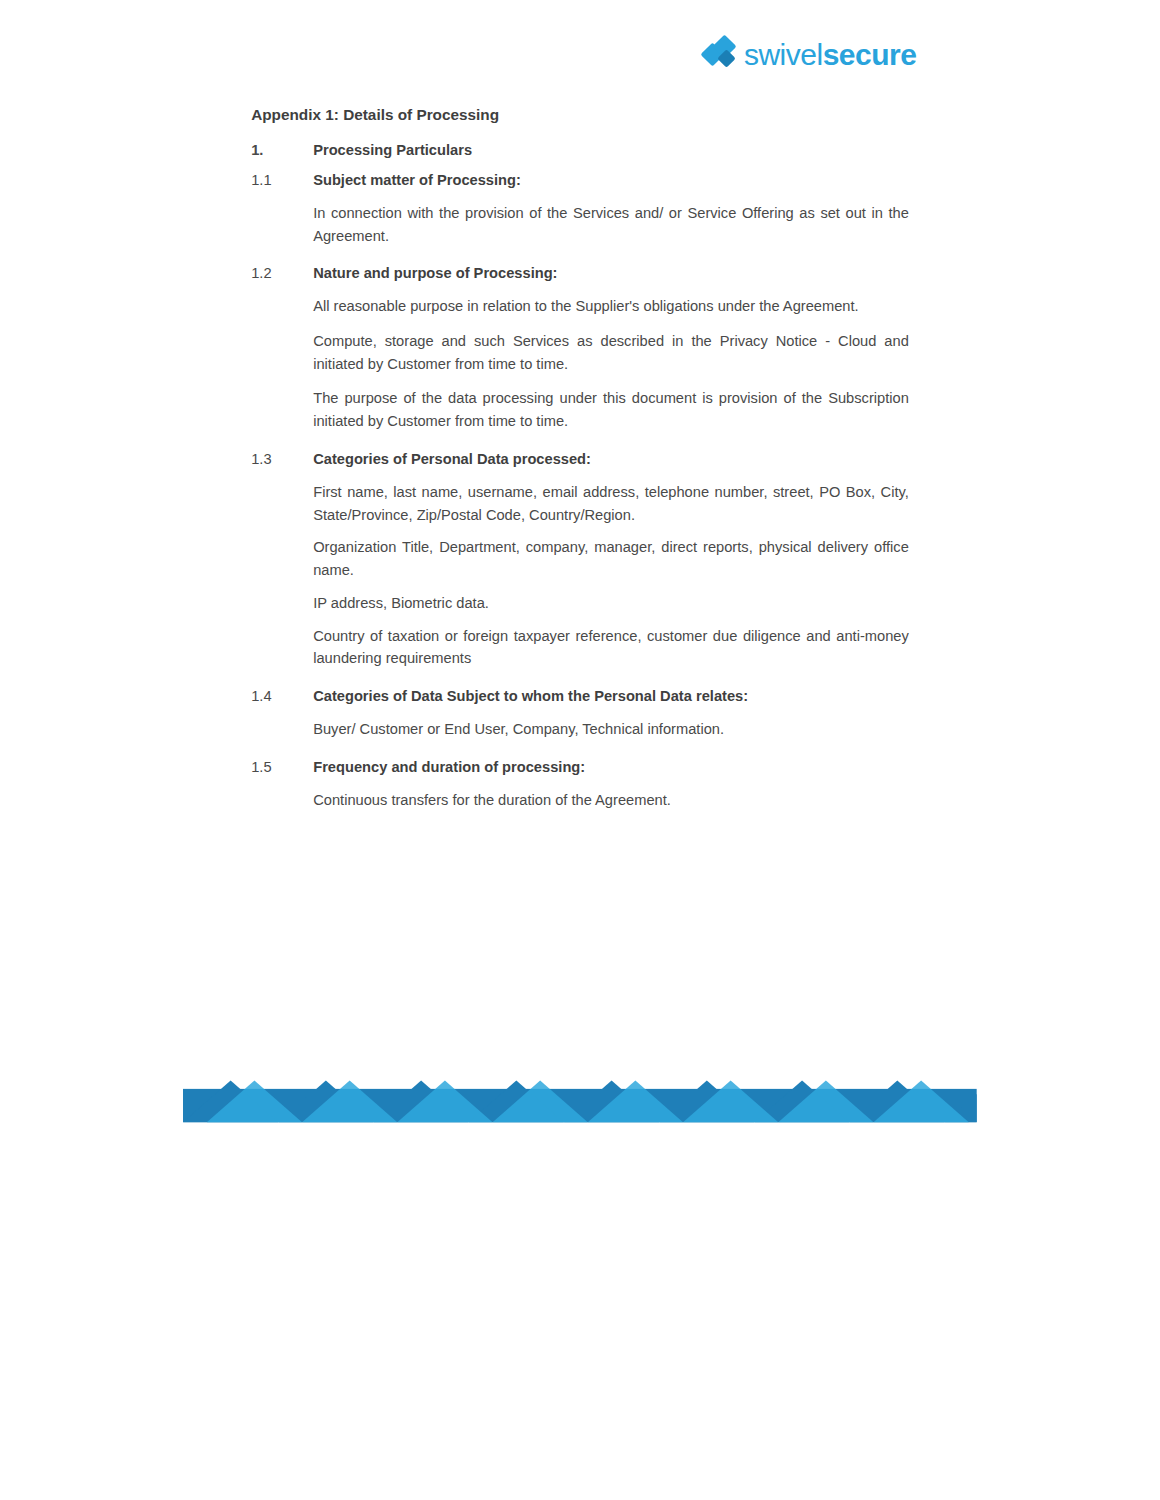swivelsecure
Appendix 1: Details of Processing
1.
Processing Particulars
1.1
Subject matter of Processing:
In connection with the provision of the Services and/ or Service Offering as set out in the Agreement.
1.2
Nature and purpose of Processing:
All reasonable purpose in relation to the Supplier's obligations under the Agreement.
Compute, storage and such Services as described in the Privacy Notice - Cloud and initiated by Customer from time to time.
The purpose of the data processing under this document is provision of the Subscription initiated by Customer from time to time.
1.3
Categories of Personal Data processed:
First name, last name, username, email address, telephone number, street, PO Box, City, State/Province, Zip/Postal Code, Country/Region.
Organization Title, Department, company, manager, direct reports, physical delivery office name.
IP address, Biometric data.
Country of taxation or foreign taxpayer reference, customer due diligence and anti-money laundering requirements
1.4
Categories of Data Subject to whom the Personal Data relates:
Buyer/ Customer or End User, Company, Technical information.
1.5
Frequency and duration of processing:
Continuous transfers for the duration of the Agreement.